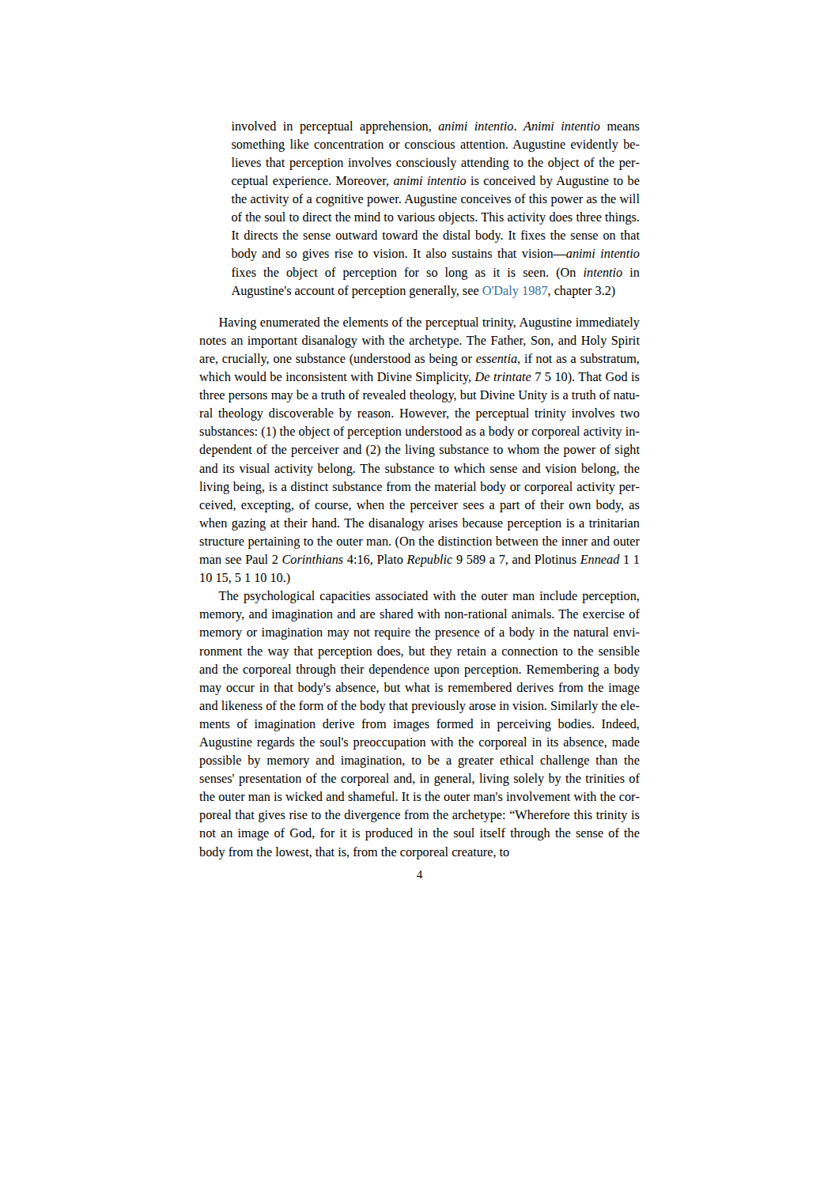involved in perceptual apprehension, animi intentio. Animi intentio means something like concentration or conscious attention. Augustine evidently believes that perception involves consciously attending to the object of the perceptual experience. Moreover, animi intentio is conceived by Augustine to be the activity of a cognitive power. Augustine conceives of this power as the will of the soul to direct the mind to various objects. This activity does three things. It directs the sense outward toward the distal body. It fixes the sense on that body and so gives rise to vision. It also sustains that vision—animi intentio fixes the object of perception for so long as it is seen. (On intentio in Augustine's account of perception generally, see O'Daly 1987, chapter 3.2)
Having enumerated the elements of the perceptual trinity, Augustine immediately notes an important disanalogy with the archetype. The Father, Son, and Holy Spirit are, crucially, one substance (understood as being or essentia, if not as a substratum, which would be inconsistent with Divine Simplicity, De trintate 7 5 10). That God is three persons may be a truth of revealed theology, but Divine Unity is a truth of natural theology discoverable by reason. However, the perceptual trinity involves two substances: (1) the object of perception understood as a body or corporeal activity independent of the perceiver and (2) the living substance to whom the power of sight and its visual activity belong. The substance to which sense and vision belong, the living being, is a distinct substance from the material body or corporeal activity perceived, excepting, of course, when the perceiver sees a part of their own body, as when gazing at their hand. The disanalogy arises because perception is a trinitarian structure pertaining to the outer man. (On the distinction between the inner and outer man see Paul 2 Corinthians 4:16, Plato Republic 9 589 a 7, and Plotinus Ennead 1 1 10 15, 5 1 10 10.)
The psychological capacities associated with the outer man include perception, memory, and imagination and are shared with non-rational animals. The exercise of memory or imagination may not require the presence of a body in the natural environment the way that perception does, but they retain a connection to the sensible and the corporeal through their dependence upon perception. Remembering a body may occur in that body's absence, but what is remembered derives from the image and likeness of the form of the body that previously arose in vision. Similarly the elements of imagination derive from images formed in perceiving bodies. Indeed, Augustine regards the soul's preoccupation with the corporeal in its absence, made possible by memory and imagination, to be a greater ethical challenge than the senses' presentation of the corporeal and, in general, living solely by the trinities of the outer man is wicked and shameful. It is the outer man's involvement with the corporeal that gives rise to the divergence from the archetype: “Wherefore this trinity is not an image of God, for it is produced in the soul itself through the sense of the body from the lowest, that is, from the corporeal creature, to
4